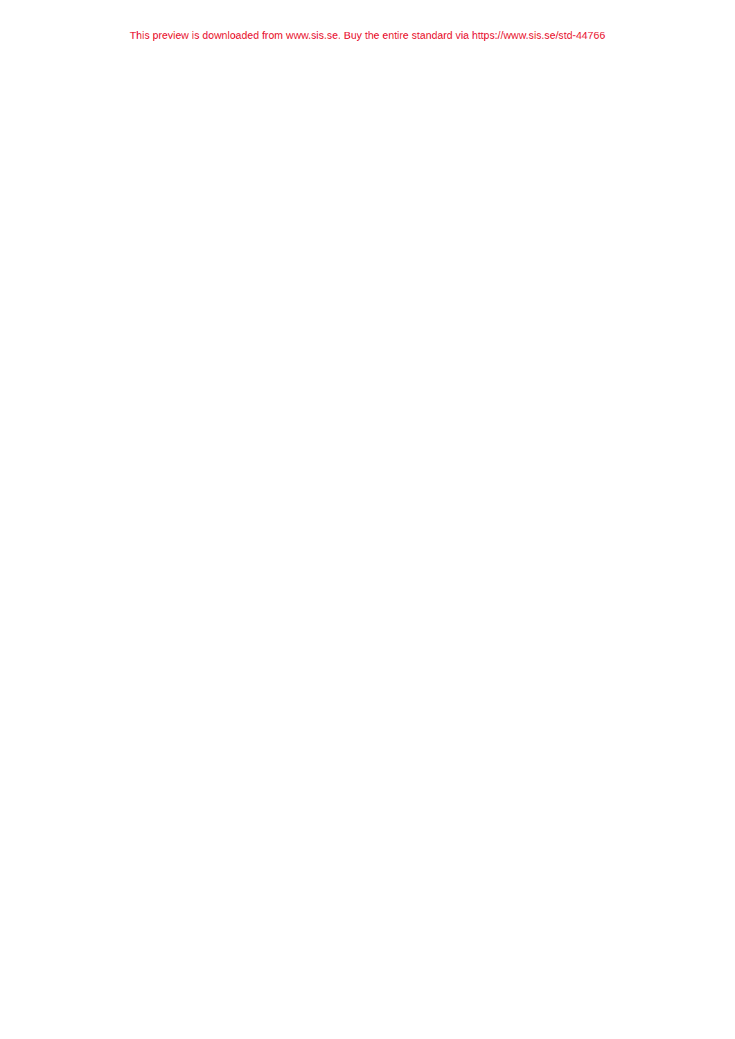This preview is downloaded from www.sis.se. Buy the entire standard via https://www.sis.se/std-44766